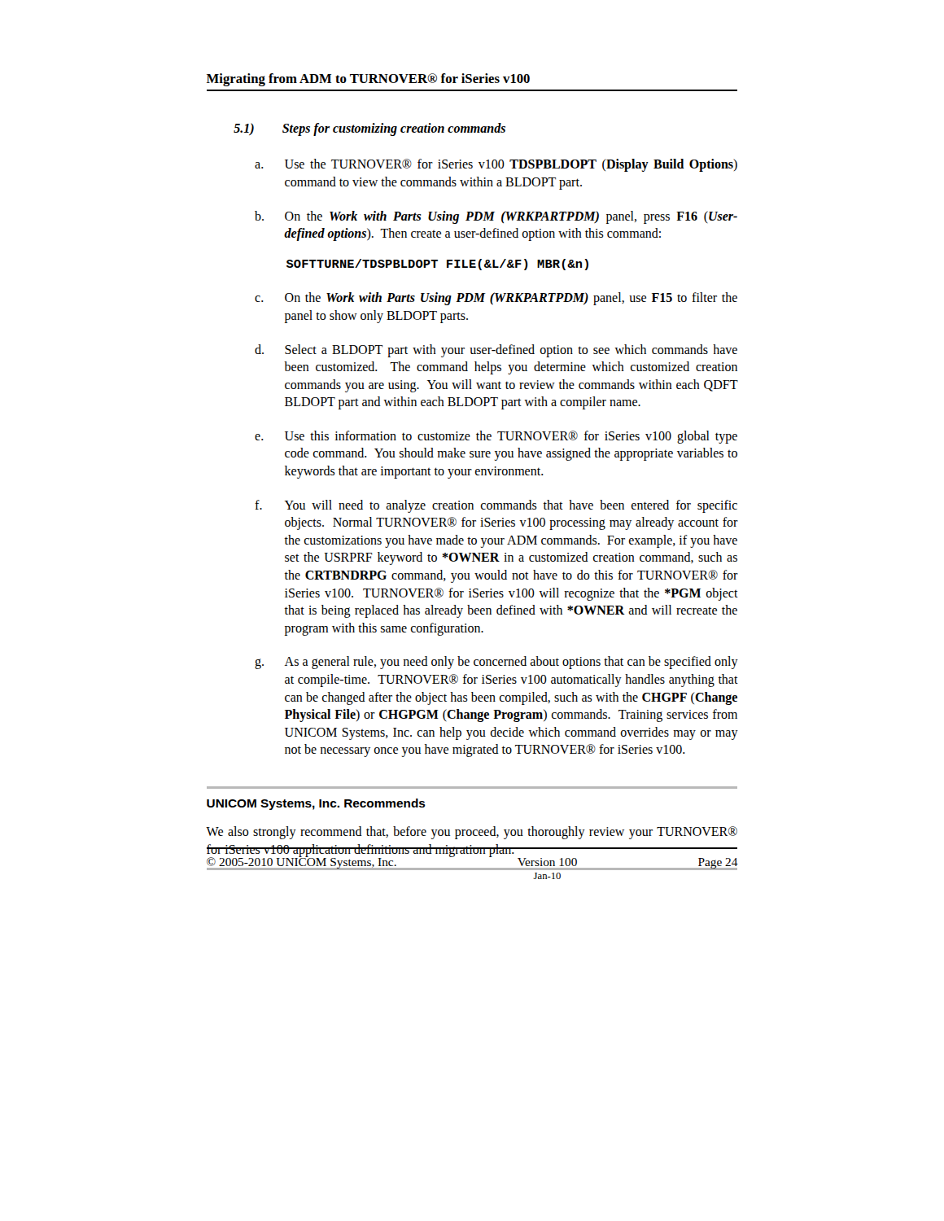Migrating from ADM to TURNOVER® for iSeries v100
5.1) Steps for customizing creation commands
a. Use the TURNOVER® for iSeries v100 TDSPBLDOPT (Display Build Options) command to view the commands within a BLDOPT part.
b. On the Work with Parts Using PDM (WRKPARTPDM) panel, press F16 (User-defined options). Then create a user-defined option with this command:
SOFTTURNE/TDSPBLDOPT FILE(&L/&F) MBR(&n)
c. On the Work with Parts Using PDM (WRKPARTPDM) panel, use F15 to filter the panel to show only BLDOPT parts.
d. Select a BLDOPT part with your user-defined option to see which commands have been customized. The command helps you determine which customized creation commands you are using. You will want to review the commands within each QDFT BLDOPT part and within each BLDOPT part with a compiler name.
e. Use this information to customize the TURNOVER® for iSeries v100 global type code command. You should make sure you have assigned the appropriate variables to keywords that are important to your environment.
f. You will need to analyze creation commands that have been entered for specific objects. Normal TURNOVER® for iSeries v100 processing may already account for the customizations you have made to your ADM commands. For example, if you have set the USRPRF keyword to *OWNER in a customized creation command, such as the CRTBNDRPG command, you would not have to do this for TURNOVER® for iSeries v100. TURNOVER® for iSeries v100 will recognize that the *PGM object that is being replaced has already been defined with *OWNER and will recreate the program with this same configuration.
g. As a general rule, you need only be concerned about options that can be specified only at compile-time. TURNOVER® for iSeries v100 automatically handles anything that can be changed after the object has been compiled, such as with the CHGPF (Change Physical File) or CHGPGM (Change Program) commands. Training services from UNICOM Systems, Inc. can help you decide which command overrides may or may not be necessary once you have migrated to TURNOVER® for iSeries v100.
UNICOM Systems, Inc. Recommends
We also strongly recommend that, before you proceed, you thoroughly review your TURNOVER® for iSeries v100 application definitions and migration plan.
© 2005-2010 UNICOM Systems, Inc.
Version 100Jan-10
Page 24